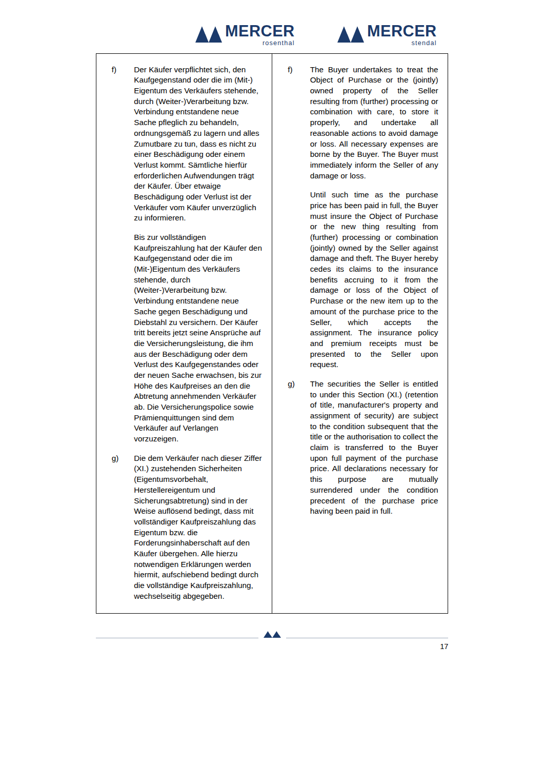MERCER rosenthal
MERCER stendal
| f) Der Käufer verpflichtet sich, den Kaufgegenstand oder die im (Mit-) Eigentum des Verkäufers stehende, durch (Weiter-)Verarbeitung bzw. Verbindung entstandene neue Sache pfleglich zu behandeln, ordnungsgemäß zu lagern und alles Zumutbare zu tun, dass es nicht zu einer Beschädigung oder einem Verlust kommt. Sämtliche hierfür erforderlichen Aufwendungen trägt der Käufer. Über etwaige Beschädigung oder Verlust ist der Verkäufer vom Käufer unverzüglich zu informieren. Bis zur vollständigen Kaufpreiszahlung hat der Käufer den Kaufgegenstand oder die im (Mit-)Eigentum des Verkäufers stehende, durch (Weiter-)Verarbeitung bzw. Verbindung entstandene neue Sache gegen Beschädigung und Diebstahl zu versichern. Der Käufer tritt bereits jetzt seine Ansprüche auf die Versicherungsleistung, die ihm aus der Beschädigung oder dem Verlust des Kaufgegenstandes oder der neuen Sache erwachsen, bis zur Höhe des Kaufpreises an den die Abtretung annehmenden Verkäufer ab. Die Versicherungspolice sowie Prämienquittungen sind dem Verkäufer auf Verlangen vorzuzeigen. g) Die dem Verkäufer nach dieser Ziffer (XI.) zustehenden Sicherheiten (Eigentumsvorbehalt, Herstellereigentum und Sicherungsabtretung) sind in der Weise auflösend bedingt, dass mit vollständiger Kaufpreiszahlung das Eigentum bzw. die Forderungsinhaberschaft auf den Käufer übergehen. Alle hierzu notwendigen Erklärungen werden hiermit, aufschiebend bedingt durch die vollständige Kaufpreiszahlung, wechselseitig abgegeben. | f) The Buyer undertakes to treat the Object of Purchase or the (jointly) owned property of the Seller resulting from (further) processing or combination with care, to store it properly, and undertake all reasonable actions to avoid damage or loss. All necessary expenses are borne by the Buyer. The Buyer must immediately inform the Seller of any damage or loss. Until such time as the purchase price has been paid in full, the Buyer must insure the Object of Purchase or the new thing resulting from (further) processing or combination (jointly) owned by the Seller against damage and theft. The Buyer hereby cedes its claims to the insurance benefits accruing to it from the damage or loss of the Object of Purchase or the new item up to the amount of the purchase price to the Seller, which accepts the assignment. The insurance policy and premium receipts must be presented to the Seller upon request. g) The securities the Seller is entitled to under this Section (XI.) (retention of title, manufacturer's property and assignment of security) are subject to the condition subsequent that the title or the authorisation to collect the claim is transferred to the Buyer upon full payment of the purchase price. All declarations necessary for this purpose are mutually surrendered under the condition precedent of the purchase price having been paid in full. |
17